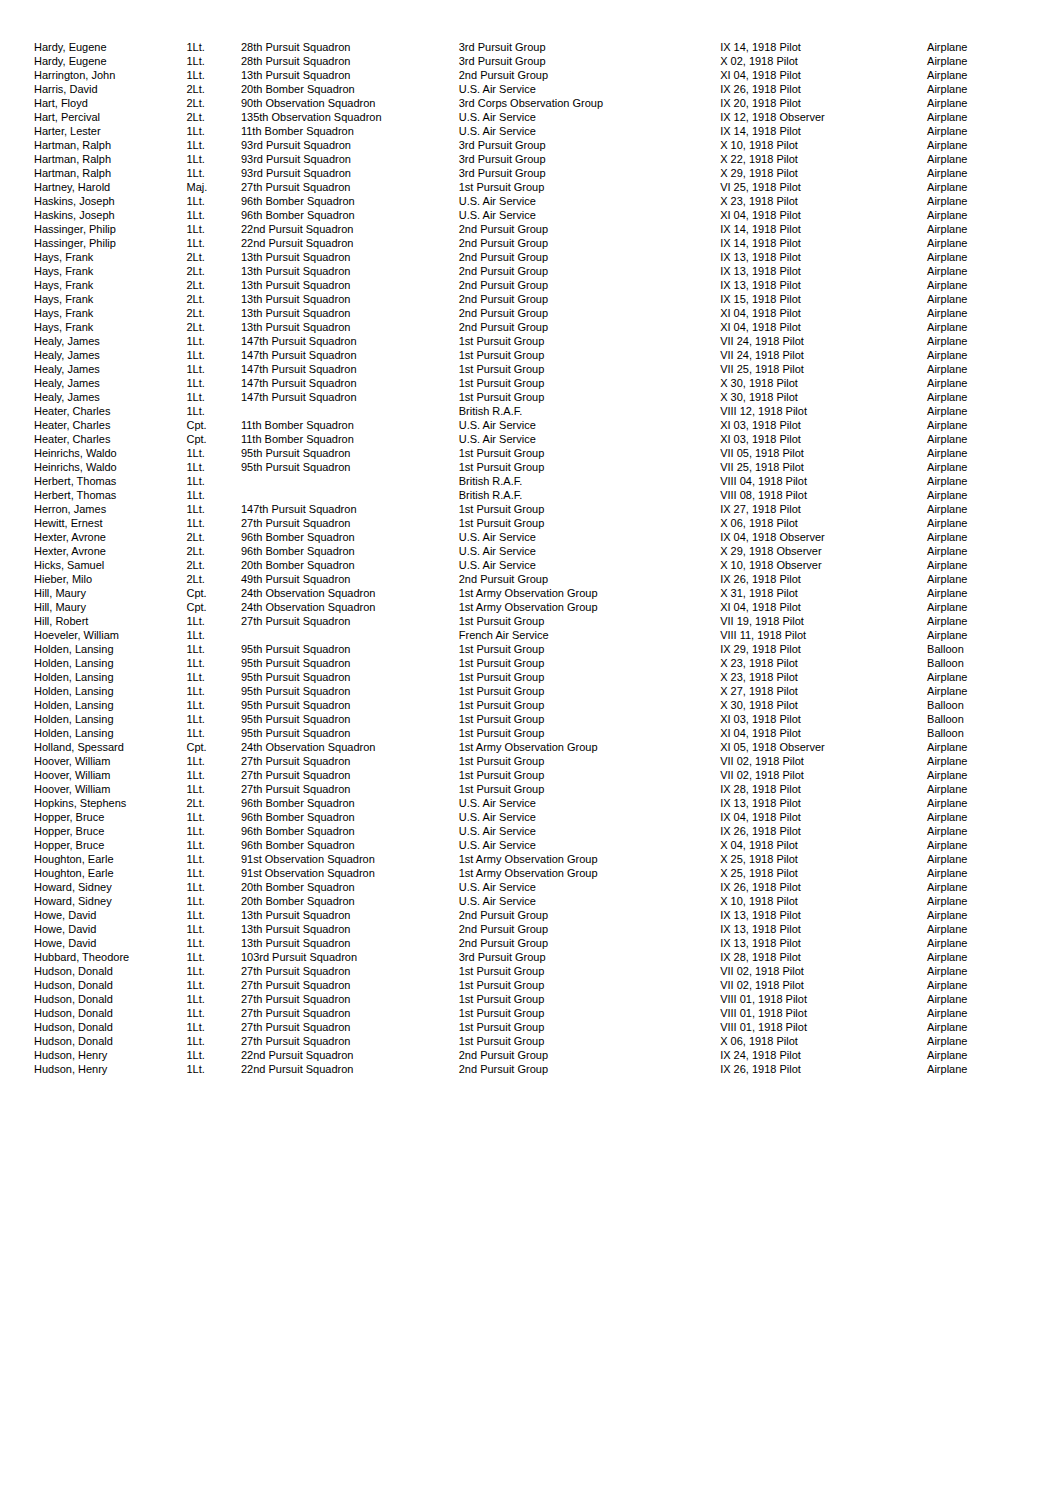| Hardy, Eugene | 1Lt. | 28th Pursuit Squadron | 3rd Pursuit Group | IX 14, 1918 Pilot | Airplane |
| Hardy, Eugene | 1Lt. | 28th Pursuit Squadron | 3rd Pursuit Group | X 02, 1918 Pilot | Airplane |
| Harrington, John | 1Lt. | 13th Pursuit Squadron | 2nd Pursuit Group | XI 04, 1918 Pilot | Airplane |
| Harris, David | 2Lt. | 20th Bomber Squadron | U.S. Air Service | IX 26, 1918 Pilot | Airplane |
| Hart, Floyd | 2Lt. | 90th Observation Squadron | 3rd Corps Observation Group | IX 20, 1918 Pilot | Airplane |
| Hart, Percival | 2Lt. | 135th Observation Squadron | U.S. Air Service | IX 12, 1918 Observer | Airplane |
| Harter, Lester | 1Lt. | 11th Bomber Squadron | U.S. Air Service | IX 14, 1918 Pilot | Airplane |
| Hartman, Ralph | 1Lt. | 93rd Pursuit Squadron | 3rd Pursuit Group | X 10, 1918 Pilot | Airplane |
| Hartman, Ralph | 1Lt. | 93rd Pursuit Squadron | 3rd Pursuit Group | X 22, 1918 Pilot | Airplane |
| Hartman, Ralph | 1Lt. | 93rd Pursuit Squadron | 3rd Pursuit Group | X 29, 1918 Pilot | Airplane |
| Hartney, Harold | Maj. | 27th Pursuit Squadron | 1st Pursuit Group | VI 25, 1918 Pilot | Airplane |
| Haskins, Joseph | 1Lt. | 96th Bomber Squadron | U.S. Air Service | X 23, 1918 Pilot | Airplane |
| Haskins, Joseph | 1Lt. | 96th Bomber Squadron | U.S. Air Service | XI 04, 1918 Pilot | Airplane |
| Hassinger, Philip | 1Lt. | 22nd Pursuit Squadron | 2nd Pursuit Group | IX 14, 1918 Pilot | Airplane |
| Hassinger, Philip | 1Lt. | 22nd Pursuit Squadron | 2nd Pursuit Group | IX 14, 1918 Pilot | Airplane |
| Hays, Frank | 2Lt. | 13th Pursuit Squadron | 2nd Pursuit Group | IX 13, 1918 Pilot | Airplane |
| Hays, Frank | 2Lt. | 13th Pursuit Squadron | 2nd Pursuit Group | IX 13, 1918 Pilot | Airplane |
| Hays, Frank | 2Lt. | 13th Pursuit Squadron | 2nd Pursuit Group | IX 13, 1918 Pilot | Airplane |
| Hays, Frank | 2Lt. | 13th Pursuit Squadron | 2nd Pursuit Group | IX 15, 1918 Pilot | Airplane |
| Hays, Frank | 2Lt. | 13th Pursuit Squadron | 2nd Pursuit Group | XI 04, 1918 Pilot | Airplane |
| Hays, Frank | 2Lt. | 13th Pursuit Squadron | 2nd Pursuit Group | XI 04, 1918 Pilot | Airplane |
| Healy, James | 1Lt. | 147th Pursuit Squadron | 1st Pursuit Group | VII 24, 1918 Pilot | Airplane |
| Healy, James | 1Lt. | 147th Pursuit Squadron | 1st Pursuit Group | VII 24, 1918 Pilot | Airplane |
| Healy, James | 1Lt. | 147th Pursuit Squadron | 1st Pursuit Group | VII 25, 1918 Pilot | Airplane |
| Healy, James | 1Lt. | 147th Pursuit Squadron | 1st Pursuit Group | X 30, 1918 Pilot | Airplane |
| Healy, James | 1Lt. | 147th Pursuit Squadron | 1st Pursuit Group | X 30, 1918 Pilot | Airplane |
| Heater, Charles | 1Lt. | | British R.A.F. | VIII 12, 1918 Pilot | Airplane |
| Heater, Charles | Cpt. | 11th Bomber Squadron | U.S. Air Service | XI 03, 1918 Pilot | Airplane |
| Heater, Charles | Cpt. | 11th Bomber Squadron | U.S. Air Service | XI 03, 1918 Pilot | Airplane |
| Heinrichs, Waldo | 1Lt. | 95th Pursuit Squadron | 1st Pursuit Group | VII 05, 1918 Pilot | Airplane |
| Heinrichs, Waldo | 1Lt. | 95th Pursuit Squadron | 1st Pursuit Group | VII 25, 1918 Pilot | Airplane |
| Herbert, Thomas | 1Lt. | | British R.A.F. | VIII 04, 1918 Pilot | Airplane |
| Herbert, Thomas | 1Lt. | | British R.A.F. | VIII 08, 1918 Pilot | Airplane |
| Herron, James | 1Lt. | 147th Pursuit Squadron | 1st Pursuit Group | IX 27, 1918 Pilot | Airplane |
| Hewitt, Ernest | 1Lt. | 27th Pursuit Squadron | 1st Pursuit Group | X 06, 1918 Pilot | Airplane |
| Hexter, Avrone | 2Lt. | 96th Bomber Squadron | U.S. Air Service | IX 04, 1918 Observer | Airplane |
| Hexter, Avrone | 2Lt. | 96th Bomber Squadron | U.S. Air Service | X 29, 1918 Observer | Airplane |
| Hicks, Samuel | 2Lt. | 20th Bomber Squadron | U.S. Air Service | X 10, 1918 Observer | Airplane |
| Hieber, Milo | 2Lt. | 49th Pursuit Squadron | 2nd Pursuit Group | IX 26, 1918 Pilot | Airplane |
| Hill, Maury | Cpt. | 24th Observation Squadron | 1st Army Observation Group | X 31, 1918 Pilot | Airplane |
| Hill, Maury | Cpt. | 24th Observation Squadron | 1st Army Observation Group | XI 04, 1918 Pilot | Airplane |
| Hill, Robert | 1Lt. | 27th Pursuit Squadron | 1st Pursuit Group | VII 19, 1918 Pilot | Airplane |
| Hoeveler, William | 1Lt. | | French Air Service | VIII 11, 1918 Pilot | Airplane |
| Holden, Lansing | 1Lt. | 95th Pursuit Squadron | 1st Pursuit Group | IX 29, 1918 Pilot | Balloon |
| Holden, Lansing | 1Lt. | 95th Pursuit Squadron | 1st Pursuit Group | X 23, 1918 Pilot | Balloon |
| Holden, Lansing | 1Lt. | 95th Pursuit Squadron | 1st Pursuit Group | X 23, 1918 Pilot | Airplane |
| Holden, Lansing | 1Lt. | 95th Pursuit Squadron | 1st Pursuit Group | X 27, 1918 Pilot | Airplane |
| Holden, Lansing | 1Lt. | 95th Pursuit Squadron | 1st Pursuit Group | X 30, 1918 Pilot | Balloon |
| Holden, Lansing | 1Lt. | 95th Pursuit Squadron | 1st Pursuit Group | XI 03, 1918 Pilot | Balloon |
| Holden, Lansing | 1Lt. | 95th Pursuit Squadron | 1st Pursuit Group | XI 04, 1918 Pilot | Balloon |
| Holland, Spessard | Cpt. | 24th Observation Squadron | 1st Army Observation Group | XI 05, 1918 Observer | Airplane |
| Hoover, William | 1Lt. | 27th Pursuit Squadron | 1st Pursuit Group | VII 02, 1918 Pilot | Airplane |
| Hoover, William | 1Lt. | 27th Pursuit Squadron | 1st Pursuit Group | VII 02, 1918 Pilot | Airplane |
| Hoover, William | 1Lt. | 27th Pursuit Squadron | 1st Pursuit Group | IX 28, 1918 Pilot | Airplane |
| Hopkins, Stephens | 2Lt. | 96th Bomber Squadron | U.S. Air Service | IX 13, 1918 Pilot | Airplane |
| Hopper, Bruce | 1Lt. | 96th Bomber Squadron | U.S. Air Service | IX 04, 1918 Pilot | Airplane |
| Hopper, Bruce | 1Lt. | 96th Bomber Squadron | U.S. Air Service | IX 26, 1918 Pilot | Airplane |
| Hopper, Bruce | 1Lt. | 96th Bomber Squadron | U.S. Air Service | X 04, 1918 Pilot | Airplane |
| Houghton, Earle | 1Lt. | 91st Observation Squadron | 1st Army Observation Group | X 25, 1918 Pilot | Airplane |
| Houghton, Earle | 1Lt. | 91st Observation Squadron | 1st Army Observation Group | X 25, 1918 Pilot | Airplane |
| Howard, Sidney | 1Lt. | 20th Bomber Squadron | U.S. Air Service | IX 26, 1918 Pilot | Airplane |
| Howard, Sidney | 1Lt. | 20th Bomber Squadron | U.S. Air Service | X 10, 1918 Pilot | Airplane |
| Howe, David | 1Lt. | 13th Pursuit Squadron | 2nd Pursuit Group | IX 13, 1918 Pilot | Airplane |
| Howe, David | 1Lt. | 13th Pursuit Squadron | 2nd Pursuit Group | IX 13, 1918 Pilot | Airplane |
| Howe, David | 1Lt. | 13th Pursuit Squadron | 2nd Pursuit Group | IX 13, 1918 Pilot | Airplane |
| Hubbard, Theodore | 1Lt. | 103rd Pursuit Squadron | 3rd Pursuit Group | IX 28, 1918 Pilot | Airplane |
| Hudson, Donald | 1Lt. | 27th Pursuit Squadron | 1st Pursuit Group | VII 02, 1918 Pilot | Airplane |
| Hudson, Donald | 1Lt. | 27th Pursuit Squadron | 1st Pursuit Group | VII 02, 1918 Pilot | Airplane |
| Hudson, Donald | 1Lt. | 27th Pursuit Squadron | 1st Pursuit Group | VIII 01, 1918 Pilot | Airplane |
| Hudson, Donald | 1Lt. | 27th Pursuit Squadron | 1st Pursuit Group | VIII 01, 1918 Pilot | Airplane |
| Hudson, Donald | 1Lt. | 27th Pursuit Squadron | 1st Pursuit Group | VIII 01, 1918 Pilot | Airplane |
| Hudson, Donald | 1Lt. | 27th Pursuit Squadron | 1st Pursuit Group | X 06, 1918 Pilot | Airplane |
| Hudson, Henry | 1Lt. | 22nd Pursuit Squadron | 2nd Pursuit Group | IX 24, 1918 Pilot | Airplane |
| Hudson, Henry | 1Lt. | 22nd Pursuit Squadron | 2nd Pursuit Group | IX 26, 1918 Pilot | Airplane |